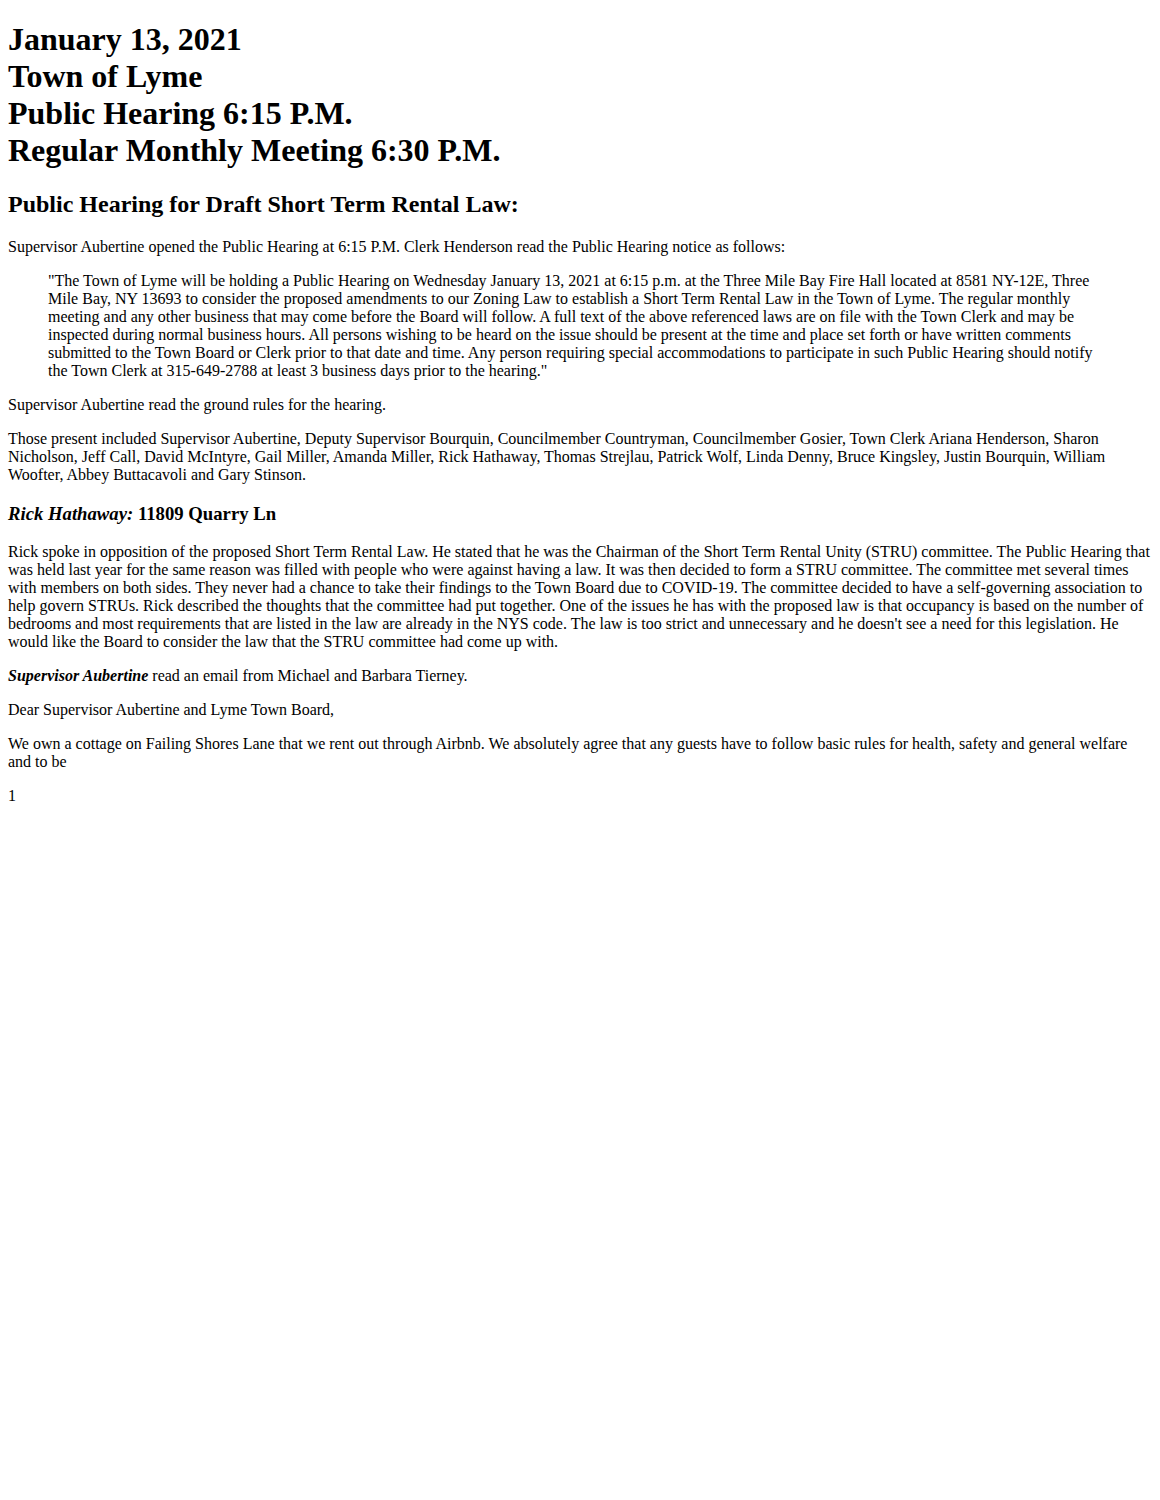January 13, 2021
Town of Lyme
Public Hearing 6:15 P.M.
Regular Monthly Meeting 6:30 P.M.
Public Hearing for Draft Short Term Rental Law:
Supervisor Aubertine opened the Public Hearing at 6:15 P.M. Clerk Henderson read the Public Hearing notice as follows:
"The Town of Lyme will be holding a Public Hearing on Wednesday January 13, 2021 at 6:15 p.m. at the Three Mile Bay Fire Hall located at 8581 NY-12E, Three Mile Bay, NY 13693 to consider the proposed amendments to our Zoning Law to establish a Short Term Rental Law in the Town of Lyme. The regular monthly meeting and any other business that may come before the Board will follow. A full text of the above referenced laws are on file with the Town Clerk and may be inspected during normal business hours. All persons wishing to be heard on the issue should be present at the time and place set forth or have written comments submitted to the Town Board or Clerk prior to that date and time. Any person requiring special accommodations to participate in such Public Hearing should notify the Town Clerk at 315-649-2788 at least 3 business days prior to the hearing."
Supervisor Aubertine read the ground rules for the hearing.
Those present included Supervisor Aubertine, Deputy Supervisor Bourquin, Councilmember Countryman, Councilmember Gosier, Town Clerk Ariana Henderson, Sharon Nicholson, Jeff Call, David McIntyre, Gail Miller, Amanda Miller, Rick Hathaway, Thomas Strejlau, Patrick Wolf, Linda Denny, Bruce Kingsley, Justin Bourquin, William Woofter, Abbey Buttacavoli and Gary Stinson.
Rick Hathaway: 11809 Quarry Ln
Rick spoke in opposition of the proposed Short Term Rental Law. He stated that he was the Chairman of the Short Term Rental Unity (STRU) committee. The Public Hearing that was held last year for the same reason was filled with people who were against having a law. It was then decided to form a STRU committee. The committee met several times with members on both sides. They never had a chance to take their findings to the Town Board due to COVID-19. The committee decided to have a self-governing association to help govern STRUs. Rick described the thoughts that the committee had put together. One of the issues he has with the proposed law is that occupancy is based on the number of bedrooms and most requirements that are listed in the law are already in the NYS code. The law is too strict and unnecessary and he doesn't see a need for this legislation. He would like the Board to consider the law that the STRU committee had come up with.
Supervisor Aubertine read an email from Michael and Barbara Tierney.
Dear Supervisor Aubertine and Lyme Town Board,
We own a cottage on Failing Shores Lane that we rent out through Airbnb. We absolutely agree that any guests have to follow basic rules for health, safety and general welfare and to be
1